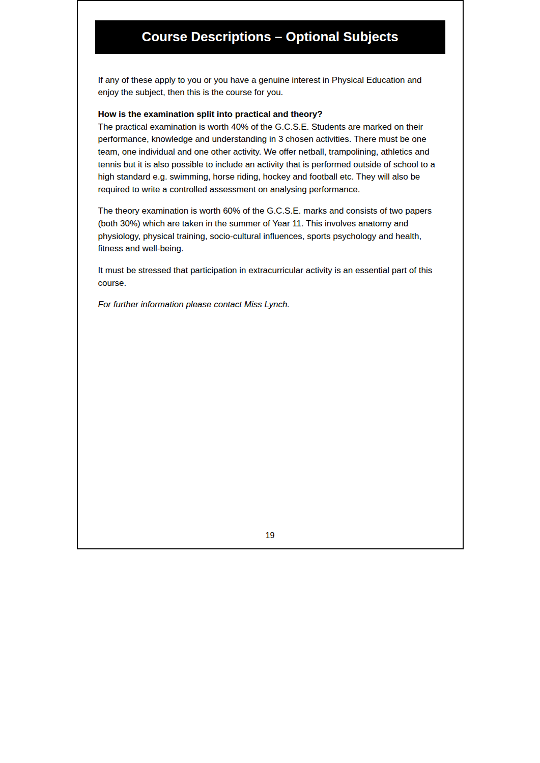Course Descriptions – Optional Subjects
If any of these apply to you or you have a genuine interest in Physical Education and enjoy the subject, then this is the course for you.
How is the examination split into practical and theory?
The practical examination is worth 40% of the G.C.S.E. Students are marked on their performance, knowledge and understanding in 3 chosen activities. There must be one team, one individual and one other activity. We offer netball, trampolining, athletics and tennis but it is also possible to include an activity that is performed outside of school to a high standard e.g. swimming, horse riding, hockey and football etc. They will also be required to write a controlled assessment on analysing performance.
The theory examination is worth 60% of the G.C.S.E. marks and consists of two papers (both 30%) which are taken in the summer of Year 11. This involves anatomy and physiology, physical training, socio-cultural influences, sports psychology and health, fitness and well-being.
It must be stressed that participation in extracurricular activity is an essential part of this course.
For further information please contact Miss Lynch.
19